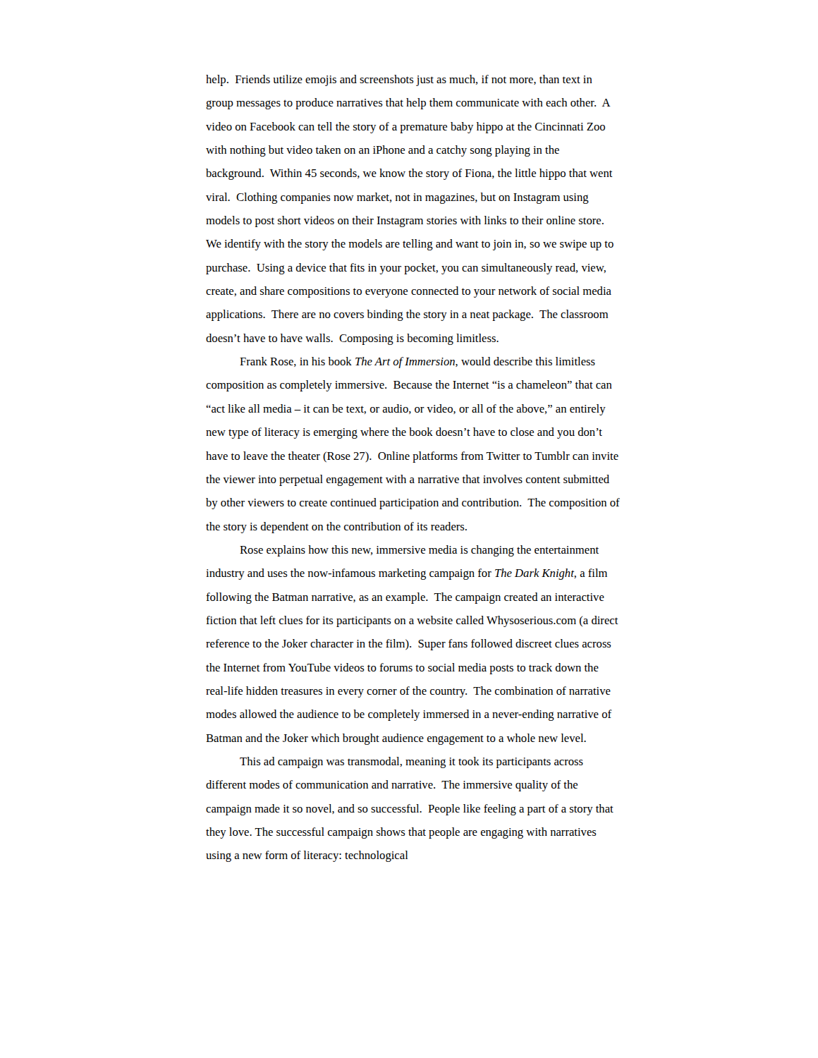help. Friends utilize emojis and screenshots just as much, if not more, than text in group messages to produce narratives that help them communicate with each other. A video on Facebook can tell the story of a premature baby hippo at the Cincinnati Zoo with nothing but video taken on an iPhone and a catchy song playing in the background. Within 45 seconds, we know the story of Fiona, the little hippo that went viral. Clothing companies now market, not in magazines, but on Instagram using models to post short videos on their Instagram stories with links to their online store. We identify with the story the models are telling and want to join in, so we swipe up to purchase. Using a device that fits in your pocket, you can simultaneously read, view, create, and share compositions to everyone connected to your network of social media applications. There are no covers binding the story in a neat package. The classroom doesn’t have to have walls. Composing is becoming limitless.
Frank Rose, in his book The Art of Immersion, would describe this limitless composition as completely immersive. Because the Internet “is a chameleon” that can “act like all media – it can be text, or audio, or video, or all of the above,” an entirely new type of literacy is emerging where the book doesn’t have to close and you don’t have to leave the theater (Rose 27). Online platforms from Twitter to Tumblr can invite the viewer into perpetual engagement with a narrative that involves content submitted by other viewers to create continued participation and contribution. The composition of the story is dependent on the contribution of its readers.
Rose explains how this new, immersive media is changing the entertainment industry and uses the now-infamous marketing campaign for The Dark Knight, a film following the Batman narrative, as an example. The campaign created an interactive fiction that left clues for its participants on a website called Whysoserious.com (a direct reference to the Joker character in the film). Super fans followed discreet clues across the Internet from YouTube videos to forums to social media posts to track down the real-life hidden treasures in every corner of the country. The combination of narrative modes allowed the audience to be completely immersed in a never-ending narrative of Batman and the Joker which brought audience engagement to a whole new level.
This ad campaign was transmodal, meaning it took its participants across different modes of communication and narrative. The immersive quality of the campaign made it so novel, and so successful. People like feeling a part of a story that they love. The successful campaign shows that people are engaging with narratives using a new form of literacy: technological